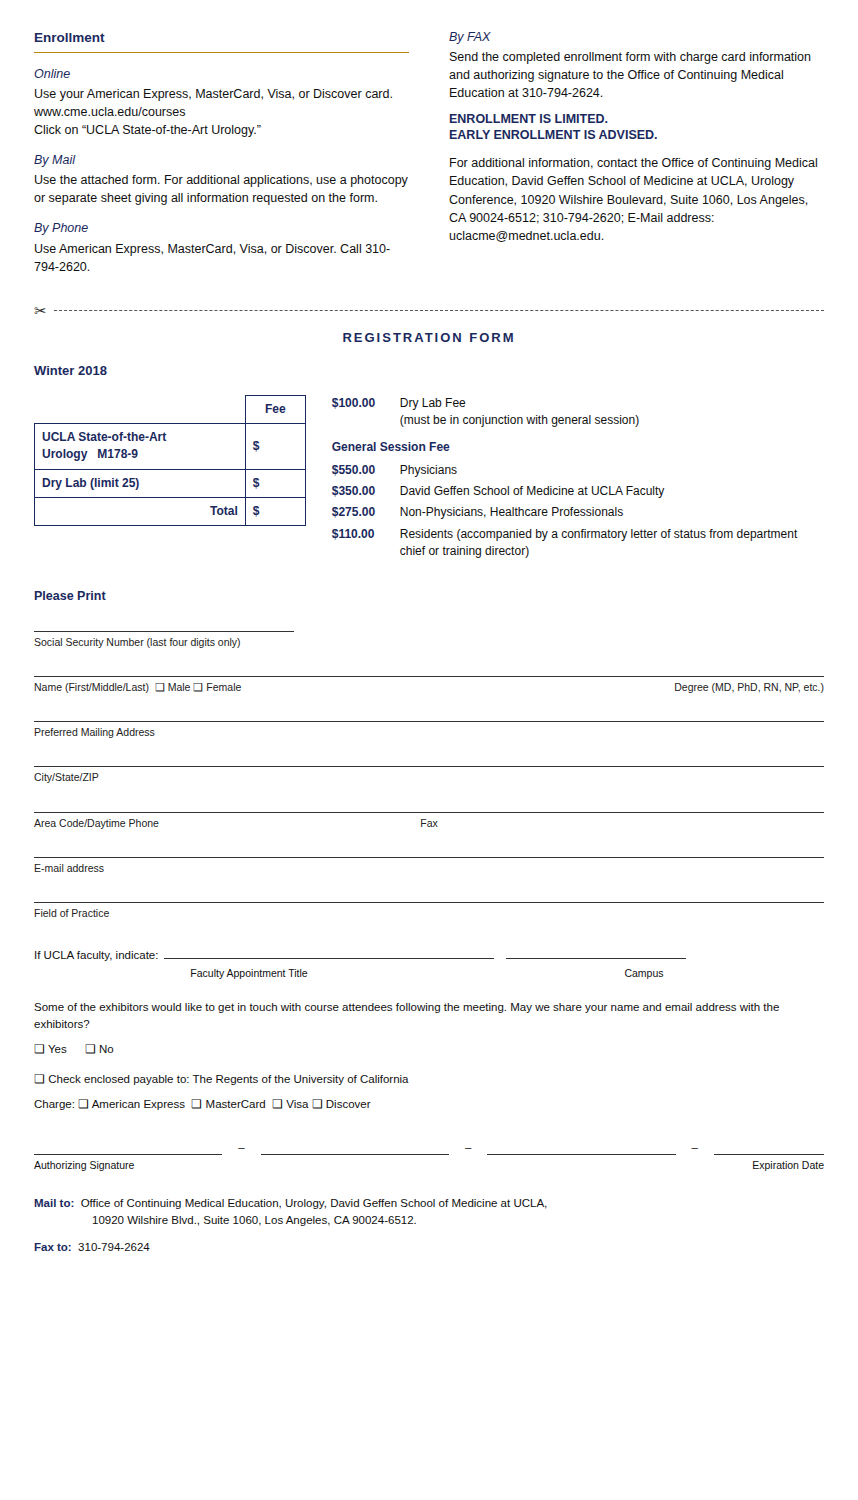Enrollment
Online
Use your American Express, MasterCard, Visa, or Discover card.
www.cme.ucla.edu/courses
Click on “UCLA State-of-the-Art Urology.”
By Mail
Use the attached form. For additional applications, use a photocopy or separate sheet giving all information requested on the form.
By Phone
Use American Express, MasterCard, Visa, or Discover. Call 310-794-2620.
By FAX
Send the completed enrollment form with charge card information and authorizing signature to the Office of Continuing Medical Education at 310-794-2624.
ENROLLMENT IS LIMITED.
EARLY ENROLLMENT IS ADVISED.
For additional information, contact the Office of Continuing Medical Education, David Geffen School of Medicine at UCLA, Urology Conference, 10920 Wilshire Boulevard, Suite 1060, Los Angeles, CA 90024-6512; 310-794-2620; E-Mail address: uclacme@mednet.ucla.edu.
✂
REGISTRATION FORM
Winter 2018
| | Fee |
| UCLA State-of-the-Art Urology M178-9 | $ |
| Dry Lab (limit 25) | $ |
| Total | $ |
$100.00
Dry Lab Fee
(must be in conjunction with general session)
General Session Fee
$550.00
Physicians
$350.00
David Geffen School of Medicine at UCLA Faculty
$275.00
Non-Physicians, Healthcare Professionals
$110.00
Residents (accompanied by a confirmatory letter of status from department chief or training director)
Please Print
Social Security Number (last four digits only)
Name (First/Middle/Last) ❑ Male ❑ Female Degree (MD, PhD, RN, NP, etc.)
Preferred Mailing Address
City/State/ZIP
Area Code/Daytime Phone Fax
E-mail address
Field of Practice
If UCLA faculty, indicate:
Faculty Appointment Title
Campus
Some of the exhibitors would like to get in touch with course attendees following the meeting. May we share your name and email address with the exhibitors?
❑ Yes❑ No
❑ Check enclosed payable to: The Regents of the University of California
Charge: ❑ American Express ❑ MasterCard ❑ Visa ❑ Discover
–
–
–
Authorizing Signature
Expiration Date
Mail to: Office of Continuing Medical Education, Urology, David Geffen School of Medicine at UCLA,
10920 Wilshire Blvd., Suite 1060, Los Angeles, CA 90024-6512.
Fax to: 310-794-2624